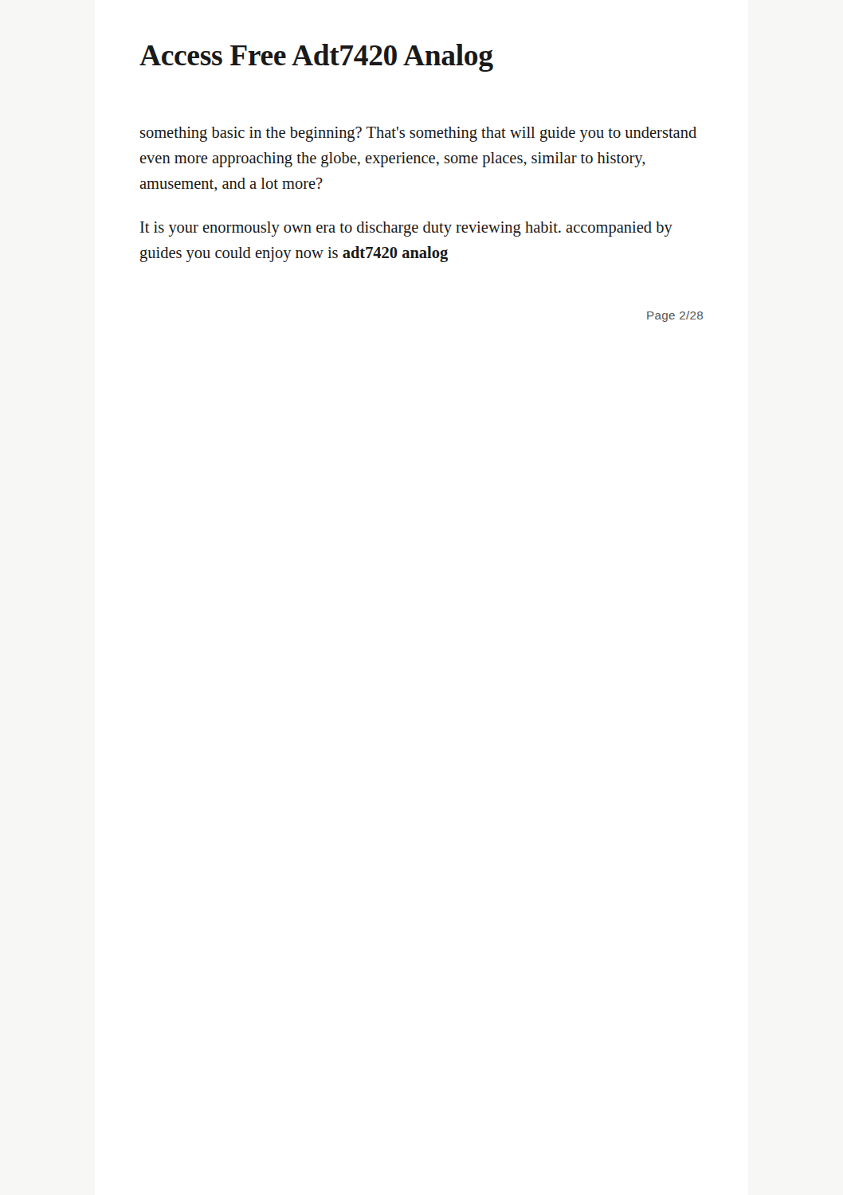Access Free Adt7420 Analog
something basic in the beginning? That's something that will guide you to understand even more approaching the globe, experience, some places, similar to history, amusement, and a lot more?
It is your enormously own era to discharge duty reviewing habit. accompanied by guides you could enjoy now is adt7420 analog
Page 2/28